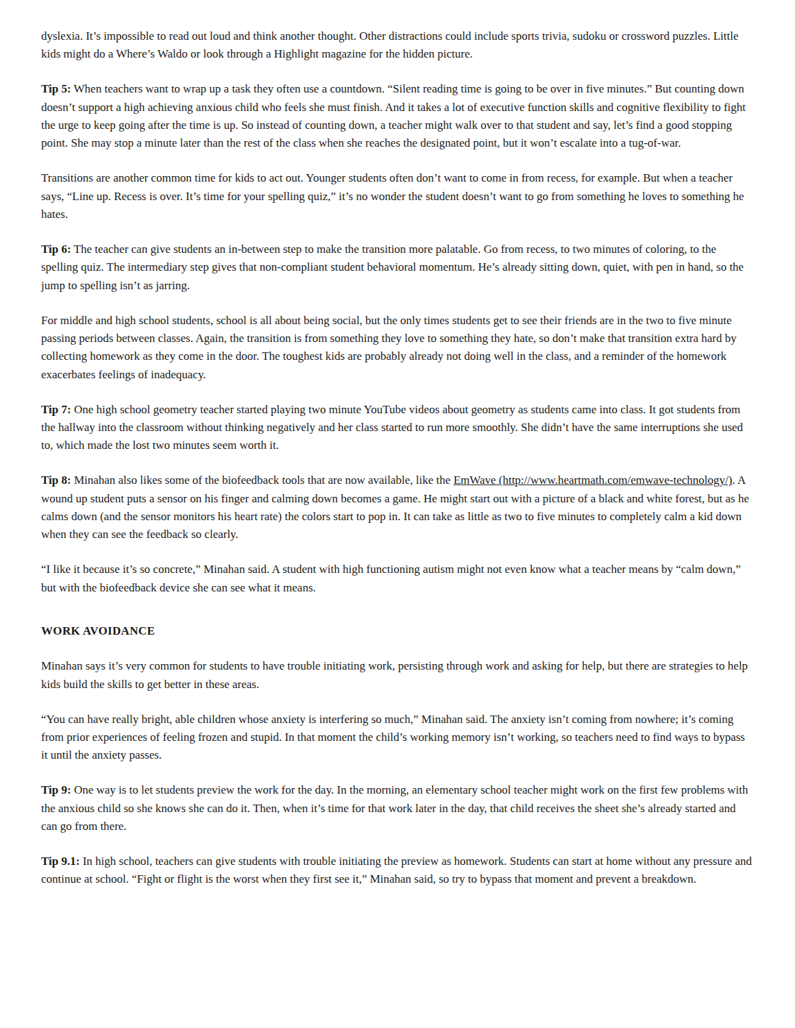dyslexia. It’s impossible to read out loud and think another thought. Other distractions could include sports trivia, sudoku or crossword puzzles. Little kids might do a Where’s Waldo or look through a Highlight magazine for the hidden picture.
Tip 5: When teachers want to wrap up a task they often use a countdown. “Silent reading time is going to be over in five minutes.” But counting down doesn’t support a high achieving anxious child who feels she must finish. And it takes a lot of executive function skills and cognitive flexibility to fight the urge to keep going after the time is up. So instead of counting down, a teacher might walk over to that student and say, let’s find a good stopping point. She may stop a minute later than the rest of the class when she reaches the designated point, but it won’t escalate into a tug-of-war.
Transitions are another common time for kids to act out. Younger students often don’t want to come in from recess, for example. But when a teacher says, “Line up. Recess is over. It’s time for your spelling quiz,” it’s no wonder the student doesn’t want to go from something he loves to something he hates.
Tip 6: The teacher can give students an in-between step to make the transition more palatable. Go from recess, to two minutes of coloring, to the spelling quiz. The intermediary step gives that non-compliant student behavioral momentum. He’s already sitting down, quiet, with pen in hand, so the jump to spelling isn’t as jarring.
For middle and high school students, school is all about being social, but the only times students get to see their friends are in the two to five minute passing periods between classes. Again, the transition is from something they love to something they hate, so don’t make that transition extra hard by collecting homework as they come in the door. The toughest kids are probably already not doing well in the class, and a reminder of the homework exacerbates feelings of inadequacy.
Tip 7: One high school geometry teacher started playing two minute YouTube videos about geometry as students came into class. It got students from the hallway into the classroom without thinking negatively and her class started to run more smoothly. She didn’t have the same interruptions she used to, which made the lost two minutes seem worth it.
Tip 8: Minahan also likes some of the biofeedback tools that are now available, like the EmWave (http://www.heartmath.com/emwave-technology/). A wound up student puts a sensor on his finger and calming down becomes a game. He might start out with a picture of a black and white forest, but as he calms down (and the sensor monitors his heart rate) the colors start to pop in. It can take as little as two to five minutes to completely calm a kid down when they can see the feedback so clearly.
“I like it because it’s so concrete,” Minahan said. A student with high functioning autism might not even know what a teacher means by “calm down,” but with the biofeedback device she can see what it means.
WORK AVOIDANCE
Minahan says it’s very common for students to have trouble initiating work, persisting through work and asking for help, but there are strategies to help kids build the skills to get better in these areas.
“You can have really bright, able children whose anxiety is interfering so much,” Minahan said. The anxiety isn’t coming from nowhere; it’s coming from prior experiences of feeling frozen and stupid. In that moment the child’s working memory isn’t working, so teachers need to find ways to bypass it until the anxiety passes.
Tip 9: One way is to let students preview the work for the day. In the morning, an elementary school teacher might work on the first few problems with the anxious child so she knows she can do it. Then, when it’s time for that work later in the day, that child receives the sheet she’s already started and can go from there.
Tip 9.1: In high school, teachers can give students with trouble initiating the preview as homework. Students can start at home without any pressure and continue at school. “Fight or flight is the worst when they first see it,” Minahan said, so try to bypass that moment and prevent a breakdown.